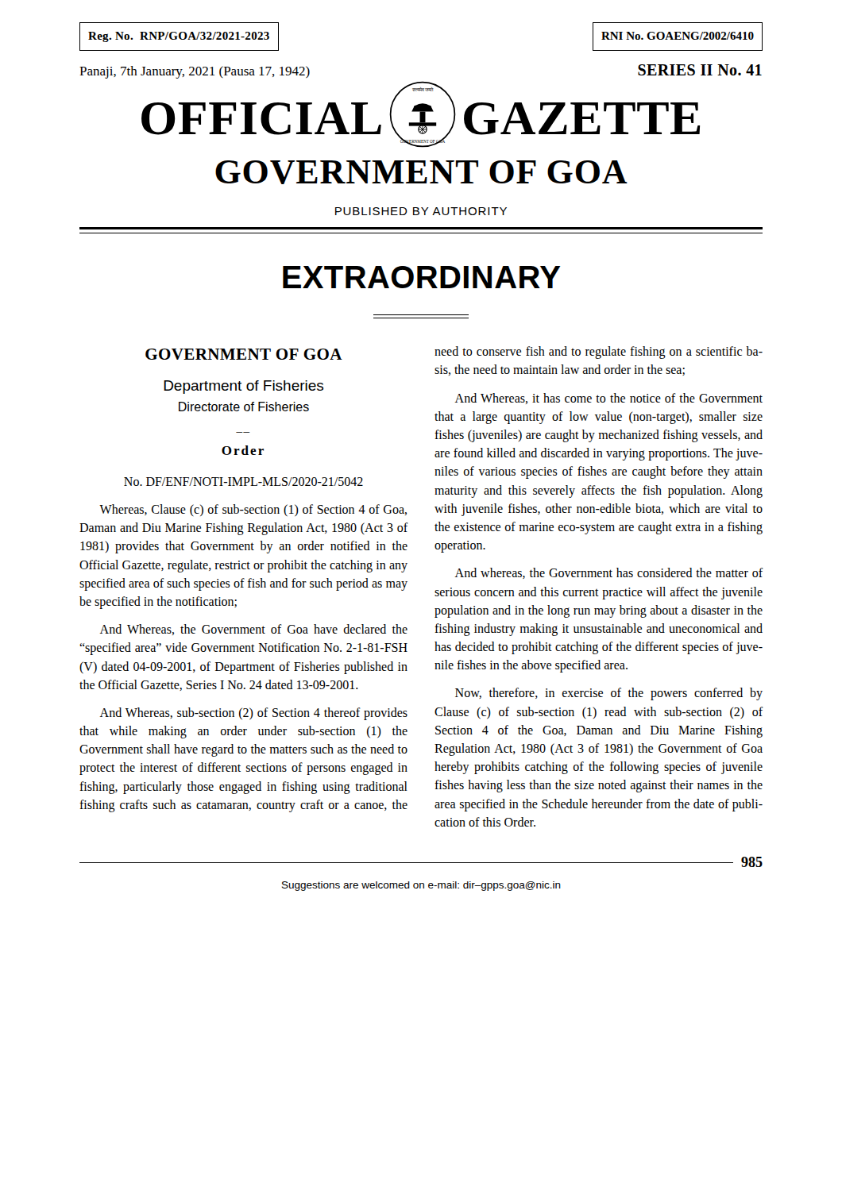Reg. No. RNP/GOA/32/2021-2023
RNI No. GOAENG/2002/6410
Panaji, 7th January, 2021 (Pausa 17, 1942)
SERIES II No. 41
OFFICIAL सत्यमेव जयते GOVERNMENT OF GOA GAZETTE
GOVERNMENT OF GOA
PUBLISHED BY AUTHORITY
EXTRAORDINARY
GOVERNMENT OF GOA
Department of Fisheries
Directorate of Fisheries
__
Order
No. DF/ENF/NOTI-IMPL-MLS/2020-21/5042
Whereas, Clause (c) of sub-section (1) of Section 4 of Goa, Daman and Diu Marine Fishing Regulation Act, 1980 (Act 3 of 1981) provides that Government by an order notified in the Official Gazette, regulate, restrict or prohibit the catching in any specified area of such species of fish and for such period as may be specified in the notification;
And Whereas, the Government of Goa have declared the “specified area” vide Government Notification No. 2-1-81-FSH (V) dated 04-09-2001, of Department of Fisheries published in the Official Gazette, Series I No. 24 dated 13-09-2001.
And Whereas, sub-section (2) of Section 4 thereof provides that while making an order under sub-section (1) the Government shall have regard to the matters such as the need to protect the interest of different sections of persons engaged in fishing, particularly those engaged in fishing using traditional fishing crafts such as catamaran, country craft or a canoe, the need to conserve fish and to regulate fishing on a scientific basis, the need to maintain law and order in the sea;
And Whereas, it has come to the notice of the Government that a large quantity of low value (non-target), smaller size fishes (juveniles) are caught by mechanized fishing vessels, and are found killed and discarded in varying proportions. The juveniles of various species of fishes are caught before they attain maturity and this severely affects the fish population. Along with juvenile fishes, other non-edible biota, which are vital to the existence of marine eco-system are caught extra in a fishing operation.
And whereas, the Government has considered the matter of serious concern and this current practice will affect the juvenile population and in the long run may bring about a disaster in the fishing industry making it unsustainable and uneconomical and has decided to prohibit catching of the different species of juvenile fishes in the above specified area.
Now, therefore, in exercise of the powers conferred by Clause (c) of sub-section (1) read with sub-section (2) of Section 4 of the Goa, Daman and Diu Marine Fishing Regulation Act, 1980 (Act 3 of 1981) the Government of Goa hereby prohibits catching of the following species of juvenile fishes having less than the size noted against their names in the area specified in the Schedule hereunder from the date of publication of this Order.
985
Suggestions are welcomed on e-mail: dir–gpps.goa@nic.in